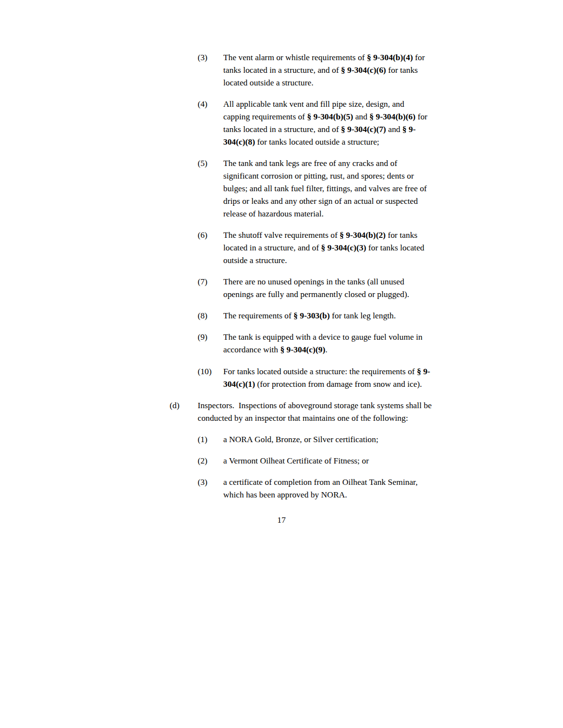(3)
The vent alarm or whistle requirements of § 9-304(b)(4) for tanks located in a structure, and of § 9-304(c)(6) for tanks located outside a structure.
(4)
All applicable tank vent and fill pipe size, design, and capping requirements of § 9-304(b)(5) and § 9-304(b)(6) for tanks located in a structure, and of § 9-304(c)(7) and § 9-304(c)(8) for tanks located outside a structure;
(5)
The tank and tank legs are free of any cracks and of significant corrosion or pitting, rust, and spores; dents or bulges; and all tank fuel filter, fittings, and valves are free of drips or leaks and any other sign of an actual or suspected release of hazardous material.
(6)
The shutoff valve requirements of § 9-304(b)(2) for tanks located in a structure, and of § 9-304(c)(3) for tanks located outside a structure.
(7)
There are no unused openings in the tanks (all unused openings are fully and permanently closed or plugged).
(8)
The requirements of § 9-303(b) for tank leg length.
(9)
The tank is equipped with a device to gauge fuel volume in accordance with § 9-304(c)(9).
(10)
For tanks located outside a structure: the requirements of § 9-304(c)(1) (for protection from damage from snow and ice).
(d)
Inspectors. Inspections of aboveground storage tank systems shall be conducted by an inspector that maintains one of the following:
(1)
a NORA Gold, Bronze, or Silver certification;
(2)
a Vermont Oilheat Certificate of Fitness; or
(3)
a certificate of completion from an Oilheat Tank Seminar, which has been approved by NORA.
17